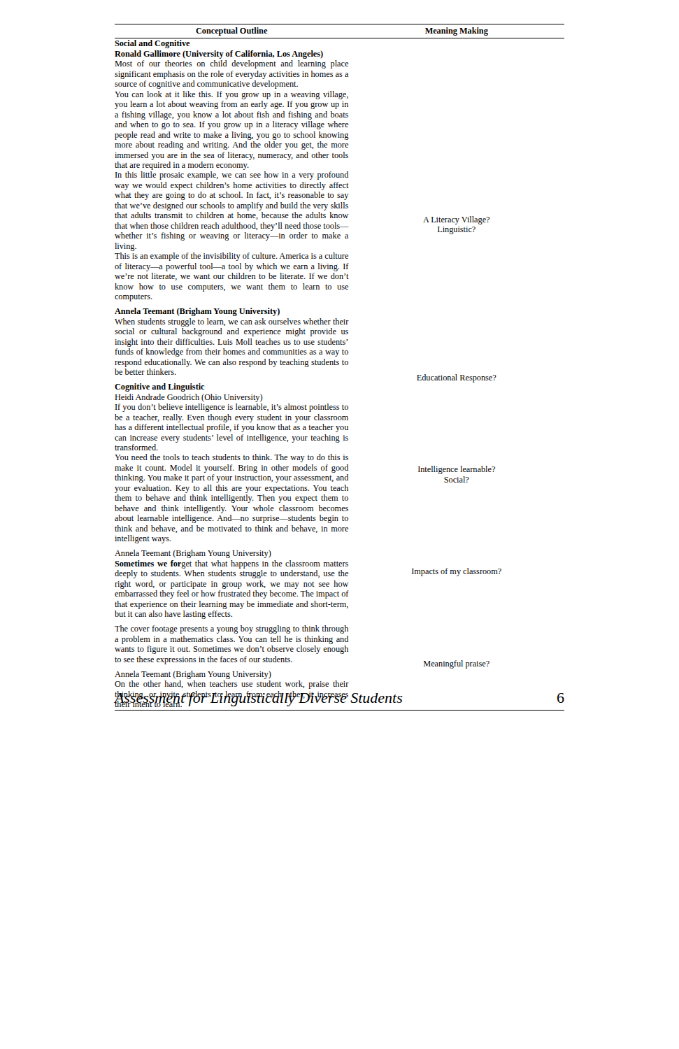| Conceptual Outline | Meaning Making |
| --- | --- |
| Social and Cognitive Ronald Gallimore (University of California, Los Angeles) Most of our theories on child development and learning place significant emphasis on the role of everyday activities in homes as a source of cognitive and communicative development. You can look at it like this. If you grow up in a weaving village, you learn a lot about weaving from an early age. If you grow up in a fishing village, you know a lot about fish and fishing and boats and when to go to sea. If you grow up in a literacy village where people read and write to make a living, you go to school knowing more about reading and writing. And the older you get, the more immersed you are in the sea of literacy, numeracy, and other tools that are required in a modern economy. In this little prosaic example, we can see how in a very profound way we would expect children’s home activities to directly affect what they are going to do at school. In fact, it’s reasonable to say that we’ve designed our schools to amplify and build the very skills that adults transmit to children at home, because the adults know that when those children reach adulthood, they’ll need those tools—whether it’s fishing or weaving or literacy—in order to make a living. This is an example of the invisibility of culture. America is a culture of literacy—a powerful tool—a tool by which we earn a living. If we’re not literate, we want our children to be literate. If we don’t know how to use computers, we want them to learn to use computers. Annela Teemant (Brigham Young University) When students struggle to learn, we can ask ourselves whether their social or cultural background and experience might provide us insight into their difficulties. Luis Moll teaches us to use students’ funds of knowledge from their homes and communities as a way to respond educationally. We can also respond by teaching students to be better thinkers. Cognitive and Linguistic Heidi Andrade Goodrich (Ohio University) If you don’t believe intelligence is learnable, it’s almost pointless to be a teacher, really. Even though every student in your classroom has a different intellectual profile, if you know that as a teacher you can increase every students’ level of intelligence, your teaching is transformed. You need the tools to teach students to think. The way to do this is make it count. Model it yourself. Bring in other models of good thinking. You make it part of your instruction, your assessment, and your evaluation. Key to all this are your expectations. You teach them to behave and think intelligently. Then you expect them to behave and think intelligently. Your whole classroom becomes about learnable intelligence. And—no surprise—students begin to think and behave, and be motivated to think and behave, in more intelligent ways. Annela Teemant (Brigham Young University) Sometimes we for get that what happens in the classroom matters deeply to students. When students struggle to understand, use the right word, or participate in group work, we may not see how embarrassed they feel or how frustrated they become. The impact of that experience on their learning may be immediate and short-term, but it can also have lasting effects. The cover footage presents a young boy struggling to think through a problem in a mathematics class. You can tell he is thinking and wants to figure it out. Sometimes we don’t observe closely enough to see these expressions in the faces of our students. Annela Teemant (Brigham Young University) On the other hand, when teachers use student work, praise their thinking, or invite students to learn from each other, it increases their intent to learn. | A Literacy Village? Linguistic? Educational Response? Intelligence learnable? Social? Impacts of my classroom? Meaningful praise? |
Assessment for Linguistically Diverse Students 6